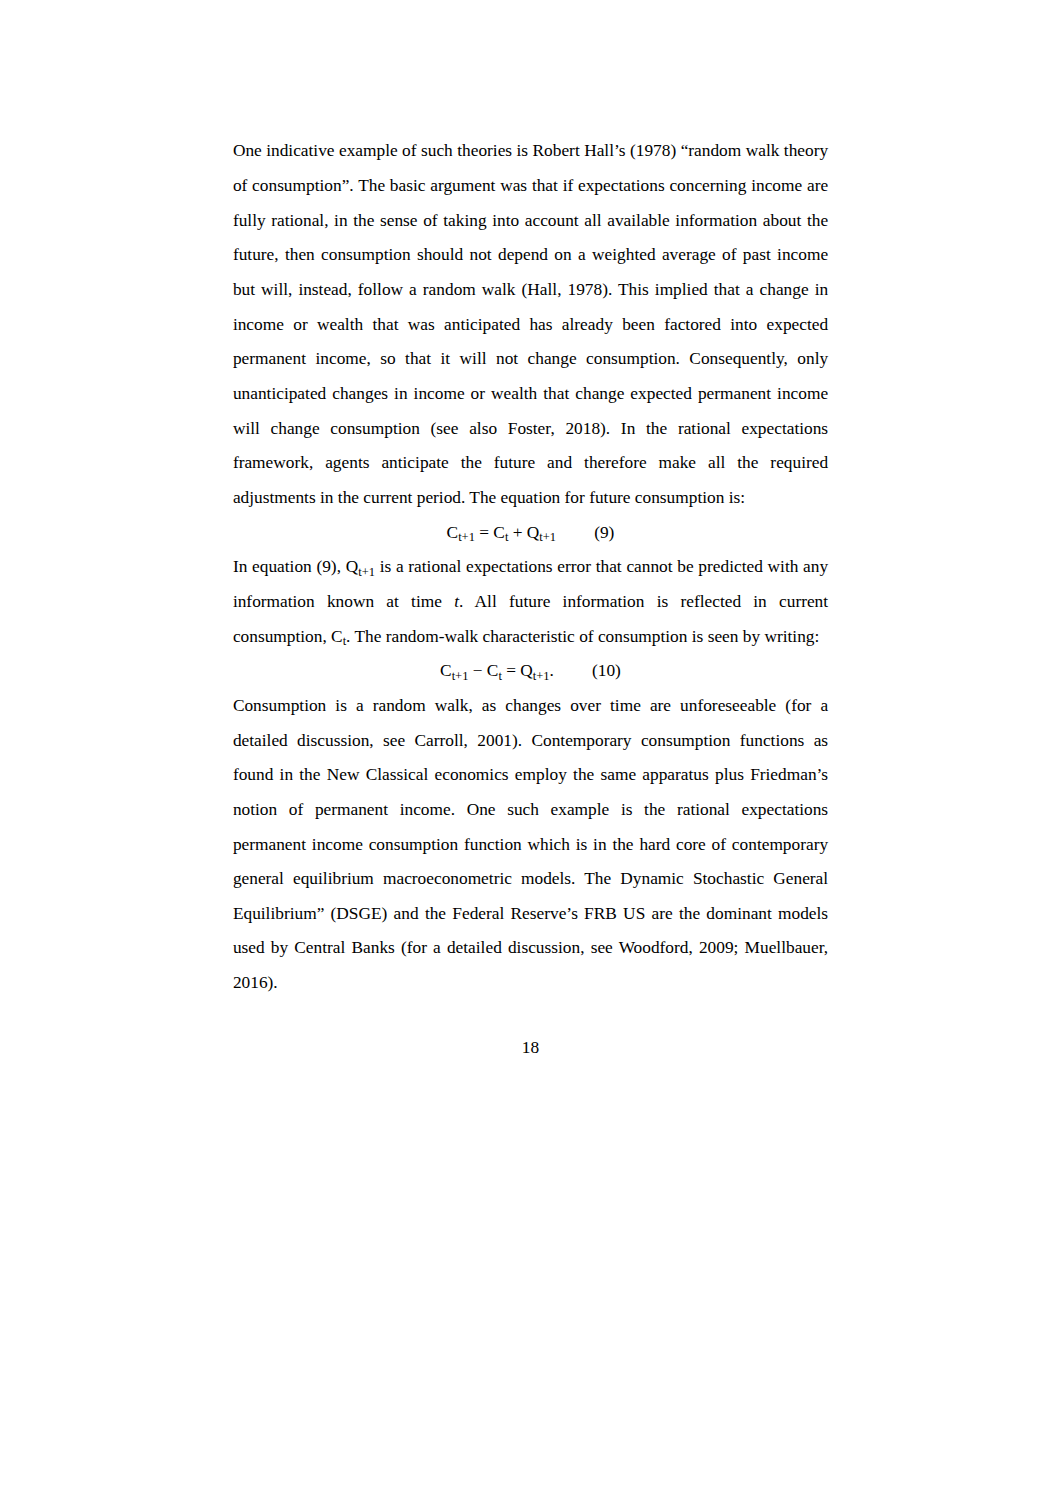One indicative example of such theories is Robert Hall’s (1978) “random walk theory of consumption”. The basic argument was that if expectations concerning income are fully rational, in the sense of taking into account all available information about the future, then consumption should not depend on a weighted average of past income but will, instead, follow a random walk (Hall, 1978). This implied that a change in income or wealth that was anticipated has already been factored into expected permanent income, so that it will not change consumption. Consequently, only unanticipated changes in income or wealth that change expected permanent income will change consumption (see also Foster, 2018). In the rational expectations framework, agents anticipate the future and therefore make all the required adjustments in the current period. The equation for future consumption is:
Ct+1 = Ct + Qt+1(9)
In equation (9), Qt+1 is a rational expectations error that cannot be predicted with any information known at time t. All future information is reflected in current consumption, Ct. The random-walk characteristic of consumption is seen by writing:
Ct+1 − Ct = Qt+1.(10)
Consumption is a random walk, as changes over time are unforeseeable (for a detailed discussion, see Carroll, 2001). Contemporary consumption functions as found in the New Classical economics employ the same apparatus plus Friedman’s notion of permanent income. One such example is the rational expectations permanent income consumption function which is in the hard core of contemporary general equilibrium macroeconometric models. The Dynamic Stochastic General Equilibrium” (DSGE) and the Federal Reserve’s FRB US are the dominant models used by Central Banks (for a detailed discussion, see Woodford, 2009; Muellbauer, 2016).
18